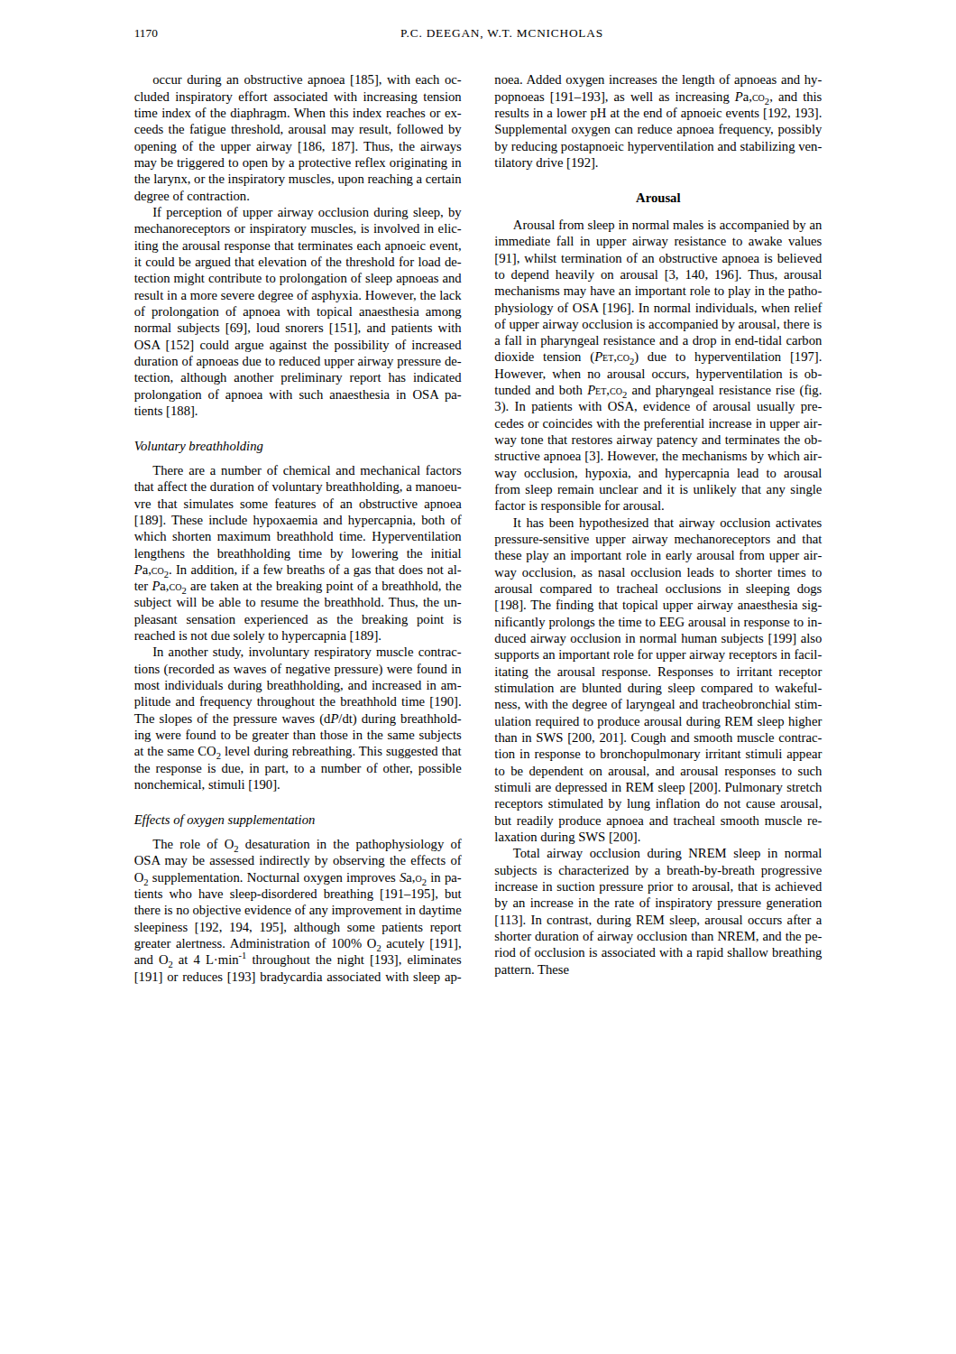1170 P.C. DEEGAN, W.T. MCNICHOLAS
occur during an obstructive apnoea [185], with each occluded inspiratory effort associated with increasing tension time index of the diaphragm. When this index reaches or exceeds the fatigue threshold, arousal may result, followed by opening of the upper airway [186, 187]. Thus, the airways may be triggered to open by a protective reflex originating in the larynx, or the inspiratory muscles, upon reaching a certain degree of contraction.
If perception of upper airway occlusion during sleep, by mechanoreceptors or inspiratory muscles, is involved in eliciting the arousal response that terminates each apnoeic event, it could be argued that elevation of the threshold for load detection might contribute to prolongation of sleep apnoeas and result in a more severe degree of asphyxia. However, the lack of prolongation of apnoea with topical anaesthesia among normal subjects [69], loud snorers [151], and patients with OSA [152] could argue against the possibility of increased duration of apnoeas due to reduced upper airway pressure detection, although another preliminary report has indicated prolongation of apnoea with such anaesthesia in OSA patients [188].
Voluntary breathholding
There are a number of chemical and mechanical factors that affect the duration of voluntary breathholding, a manoeuvre that simulates some features of an obstructive apnoea [189]. These include hypoxaemia and hypercapnia, both of which shorten maximum breathhold time. Hyperventilation lengthens the breathholding time by lowering the initial Pa,co2. In addition, if a few breaths of a gas that does not alter Pa,co2 are taken at the breaking point of a breathhold, the subject will be able to resume the breathhold. Thus, the unpleasant sensation experienced as the breaking point is reached is not due solely to hypercapnia [189].
In another study, involuntary respiratory muscle contractions (recorded as waves of negative pressure) were found in most individuals during breathholding, and increased in amplitude and frequency throughout the breathhold time [190]. The slopes of the pressure waves (dP/dt) during breathholding were found to be greater than those in the same subjects at the same CO2 level during rebreathing. This suggested that the response is due, in part, to a number of other, possible nonchemical, stimuli [190].
Effects of oxygen supplementation
The role of O2 desaturation in the pathophysiology of OSA may be assessed indirectly by observing the effects of O2 supplementation. Nocturnal oxygen improves Sa,o2 in patients who have sleep-disordered breathing [191–195], but there is no objective evidence of any improvement in daytime sleepiness [192, 194, 195], although some patients report greater alertness. Administration of 100% O2 acutely [191], and O2 at 4 L·min-1 throughout the night [193], eliminates [191] or reduces [193] bradycardia associated with sleep apnoea. Added oxygen increases the length of apnoeas and hypopnoeas [191–193], as well as increasing Pa,co2, and this results in a lower pH at the end of apnoeic events [192, 193]. Supplemental oxygen can reduce apnoea frequency, possibly by reducing postapnoeic hyperventilation and stabilizing ventilatory drive [192].
Arousal
Arousal from sleep in normal males is accompanied by an immediate fall in upper airway resistance to awake values [91], whilst termination of an obstructive apnoea is believed to depend heavily on arousal [3, 140, 196]. Thus, arousal mechanisms may have an important role to play in the pathophysiology of OSA [196]. In normal individuals, when relief of upper airway occlusion is accompanied by arousal, there is a fall in pharyngeal resistance and a drop in end-tidal carbon dioxide tension (Pet,co2) due to hyperventilation [197]. However, when no arousal occurs, hyperventilation is obtunded and both Pet,co2 and pharyngeal resistance rise (fig. 3). In patients with OSA, evidence of arousal usually precedes or coincides with the preferential increase in upper airway tone that restores airway patency and terminates the obstructive apnoea [3]. However, the mechanisms by which airway occlusion, hypoxia, and hypercapnia lead to arousal from sleep remain unclear and it is unlikely that any single factor is responsible for arousal.
It has been hypothesized that airway occlusion activates pressure-sensitive upper airway mechanoreceptors and that these play an important role in early arousal from upper airway occlusion, as nasal occlusion leads to shorter times to arousal compared to tracheal occlusions in sleeping dogs [198]. The finding that topical upper airway anaesthesia significantly prolongs the time to EEG arousal in response to induced airway occlusion in normal human subjects [199] also supports an important role for upper airway receptors in facilitating the arousal response. Responses to irritant receptor stimulation are blunted during sleep compared to wakefulness, with the degree of laryngeal and tracheobronchial stimulation required to produce arousal during REM sleep higher than in SWS [200, 201]. Cough and smooth muscle contraction in response to bronchopulmonary irritant stimuli appear to be dependent on arousal, and arousal responses to such stimuli are depressed in REM sleep [200]. Pulmonary stretch receptors stimulated by lung inflation do not cause arousal, but readily produce apnoea and tracheal smooth muscle relaxation during SWS [200].
Total airway occlusion during NREM sleep in normal subjects is characterized by a breath-by-breath progressive increase in suction pressure prior to arousal, that is achieved by an increase in the rate of inspiratory pressure generation [113]. In contrast, during REM sleep, arousal occurs after a shorter duration of airway occlusion than NREM, and the period of occlusion is associated with a rapid shallow breathing pattern. These